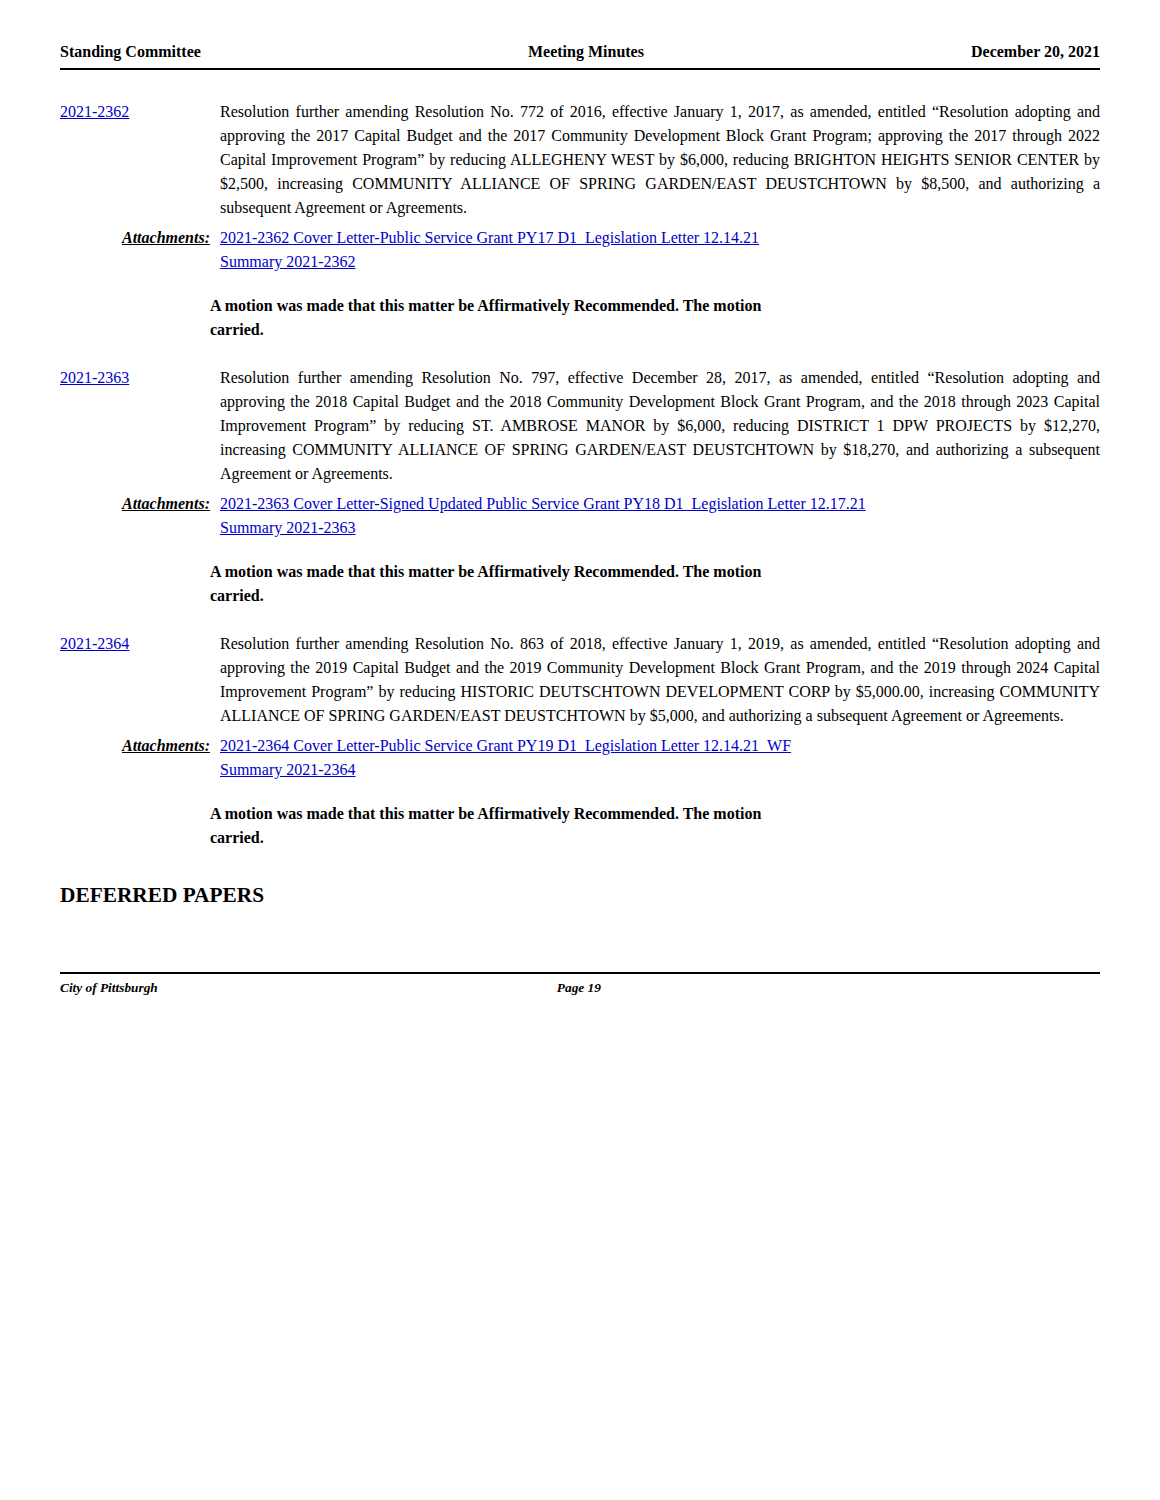Standing Committee
Meeting Minutes
December 20, 2021
2021-2362
Resolution further amending Resolution No. 772 of 2016, effective January 1, 2017, as amended, entitled “Resolution adopting and approving the 2017 Capital Budget and the 2017 Community Development Block Grant Program; approving the 2017 through 2022 Capital Improvement Program” by reducing ALLEGHENY WEST by $6,000, reducing BRIGHTON HEIGHTS SENIOR CENTER by $2,500, increasing COMMUNITY ALLIANCE OF SPRING GARDEN/EAST DEUSTCHTOWN by $8,500, and authorizing a subsequent Agreement or Agreements.
Attachments:
2021-2362 Cover Letter-Public Service Grant PY17 D1_Legislation Letter 12.14.21 Summary 2021-2362
A motion was made that this matter be Affirmatively Recommended. The motion carried.
2021-2363
Resolution further amending Resolution No. 797, effective December 28, 2017, as amended, entitled “Resolution adopting and approving the 2018 Capital Budget and the 2018 Community Development Block Grant Program, and the 2018 through 2023 Capital Improvement Program” by reducing ST. AMBROSE MANOR by $6,000, reducing DISTRICT 1 DPW PROJECTS by $12,270, increasing COMMUNITY ALLIANCE OF SPRING GARDEN/EAST DEUSTCHTOWN by $18,270, and authorizing a subsequent Agreement or Agreements.
Attachments:
2021-2363 Cover Letter-Signed Updated Public Service Grant PY18 D1_Legislation Letter 12.17.21 Summary 2021-2363
A motion was made that this matter be Affirmatively Recommended. The motion carried.
2021-2364
Resolution further amending Resolution No. 863 of 2018, effective January 1, 2019, as amended, entitled “Resolution adopting and approving the 2019 Capital Budget and the 2019 Community Development Block Grant Program, and the 2019 through 2024 Capital Improvement Program” by reducing HISTORIC DEUTSCHTOWN DEVELOPMENT CORP by $5,000.00, increasing COMMUNITY ALLIANCE OF SPRING GARDEN/EAST DEUSTCHTOWN by $5,000, and authorizing a subsequent Agreement or Agreements.
Attachments:
2021-2364 Cover Letter-Public Service Grant PY19 D1_Legislation Letter 12.14.21_WF Summary 2021-2364
A motion was made that this matter be Affirmatively Recommended. The motion carried.
DEFERRED PAPERS
City of Pittsburgh
Page 19